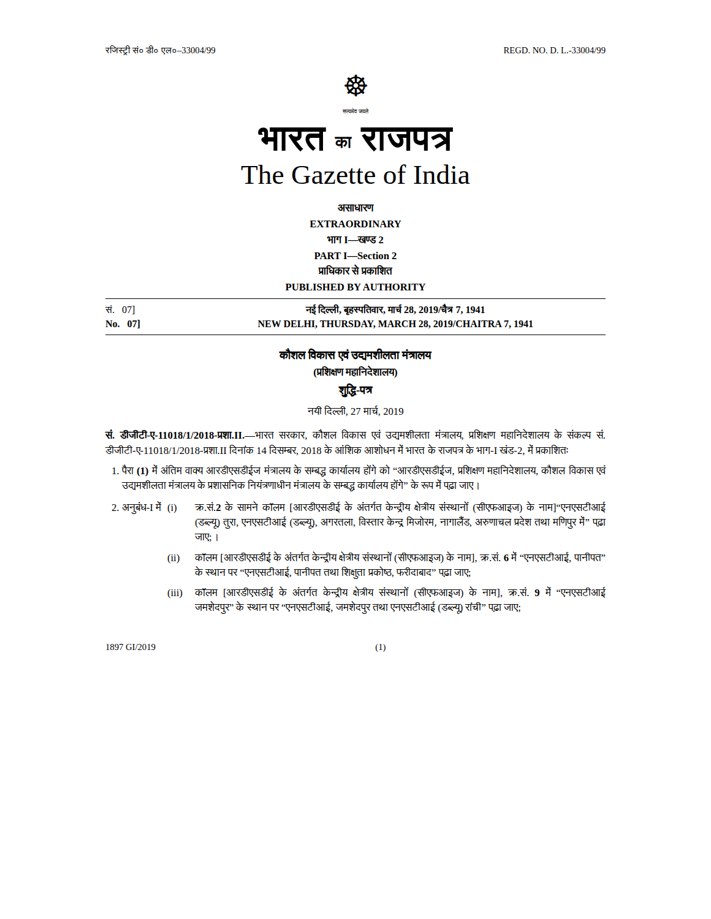रजिस्ट्री सं० डी० एल०–33004/99 REGD. NO. D. L.-33004/99
भारत का राजपत्र
The Gazette of India
असाधारण
EXTRAORDINARY
भाग I—खण्ड 2
PART I—Section 2
प्राधिकार से प्रकाशित
PUBLISHED BY AUTHORITY
सं. 07]
नई दिल्ली, बृहस्पतिवार, मार्च 28, 2019/चैत्र 7, 1941
No. 07]
NEW DELHI, THURSDAY, MARCH 28, 2019/CHAITRA 7, 1941
कौशल विकास एवं उद्यमशीलता मंत्रालय
(प्रशिक्षण महानिदेशालय)
शुद्धि-पत्र
नयी दिल्ली, 27 मार्च, 2019
सं. डीजीटी-ए-11018/1/2018-प्रशा.II.—भारत सरकार, कौशल विकास एवं उद्यमशीलता मंत्रालय, प्रशिक्षण महानिदेशालय के संकल्प सं. डीजीटी-ए-11018/1/2018-प्रशा.II दिनांक 14 दिसम्बर, 2018 के आंशिक आशोधन में भारत के राजपत्र के भाग-I खंड-2, में प्रकाशितः
पैरा (1) में अंतिम वाक्य आरडीएसडीईज मंत्रालय के सम्बद्ध कार्यालय होंगे को “आरडीएसडीईज, प्रशिक्षण महानिदेशालय, कौशल विकास एवं उद्यमशीलता मंत्रालय के प्रशासनिक नियंत्रणाधीन मंत्रालय के सम्बद्ध कार्यालय होंगे” के रूप में पढ़ा जाए।
अनुबंध-I में
(i)
क्र.सं.2 के सामने कॉलम [आरडीएसडीई के अंतर्गत केन्द्रीय क्षेत्रीय संस्थानों (सीएफआइज) के नाम]“एनएसटीआई (डब्ल्यू) तुरा, एनएसटीआई (डब्ल्यू), अगरतला, विस्तार केन्द्र मिजोरम, नागालैंड, अरुणाचल प्रदेश तथा मणिपुर में” पढ़ा जाए;।
(ii)
कॉलम [आरडीएसडीई के अंतर्गत केन्द्रीय क्षेत्रीय संस्थानों (सीएफआइज) के नाम], क्र.सं. 6 में “एनएसटीआई, पानीपत” के स्थान पर “एनएसटीआई, पानीपत तथा शिक्षुता प्रकोष्ठ, फरीदाबाद” पढ़ा जाए;
(iii)
कॉलम [आरडीएसडीई के अंतर्गत केन्द्रीय क्षेत्रीय संस्थानों (सीएफआइज) के नाम], क्र.सं. 9 में “एनएसटीआई जमशेदपुर” के स्थान पर “एनएसटीआई, जमशेदपुर तथा एनएसटीआई (डब्ल्यू) रांची” पढ़ा जाए;
1897 GI/2019 (1)